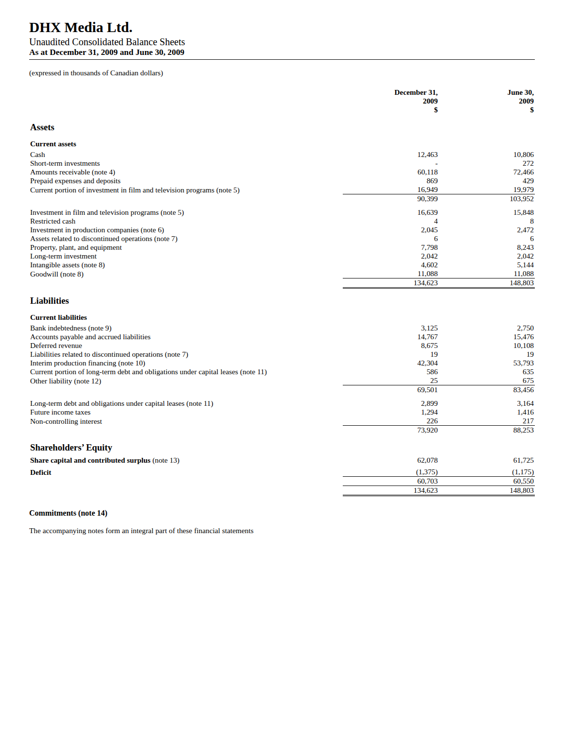DHX Media Ltd.
Unaudited Consolidated Balance Sheets
As at December 31, 2009 and June 30, 2009
(expressed in thousands of Canadian dollars)
| | December 31, 2009 $ | June 30, 2009 $ |
| --- | --- | --- |
| Assets |
| Current assets |
| Cash | 12,463 | 10,806 |
| Short-term investments | - | 272 |
| Amounts receivable (note 4) | 60,118 | 72,466 |
| Prepaid expenses and deposits | 869 | 429 |
| Current portion of investment in film and television programs (note 5) | 16,949 | 19,979 |
| | 90,399 | 103,952 |
| Investment in film and television programs (note 5) | 16,639 | 15,848 |
| Restricted cash | 4 | 8 |
| Investment in production companies (note 6) | 2,045 | 2,472 |
| Assets related to discontinued operations (note 7) | 6 | 6 |
| Property, plant, and equipment | 7,798 | 8,243 |
| Long-term investment | 2,042 | 2,042 |
| Intangible assets (note 8) | 4,602 | 5,144 |
| Goodwill (note 8) | 11,088 | 11,088 |
| | 134,623 | 148,803 |
| Liabilities |
| Current liabilities |
| Bank indebtedness (note 9) | 3,125 | 2,750 |
| Accounts payable and accrued liabilities | 14,767 | 15,476 |
| Deferred revenue | 8,675 | 10,108 |
| Liabilities related to discontinued operations (note 7) | 19 | 19 |
| Interim production financing (note 10) | 42,304 | 53,793 |
| Current portion of long-term debt and obligations under capital leases (note 11) | 586 | 635 |
| Other liability (note 12) | 25 | 675 |
| | 69,501 | 83,456 |
| Long-term debt and obligations under capital leases (note 11) | 2,899 | 3,164 |
| Future income taxes | 1,294 | 1,416 |
| Non-controlling interest | 226 | 217 |
| | 73,920 | 88,253 |
| Shareholders’ Equity |
| Share capital and contributed surplus (note 13) | 62,078 | 61,725 |
| Deficit | (1,375) | (1,175) |
| | 60,703 | 60,550 |
| | 134,623 | 148,803 |
Commitments (note 14)
The accompanying notes form an integral part of these financial statements